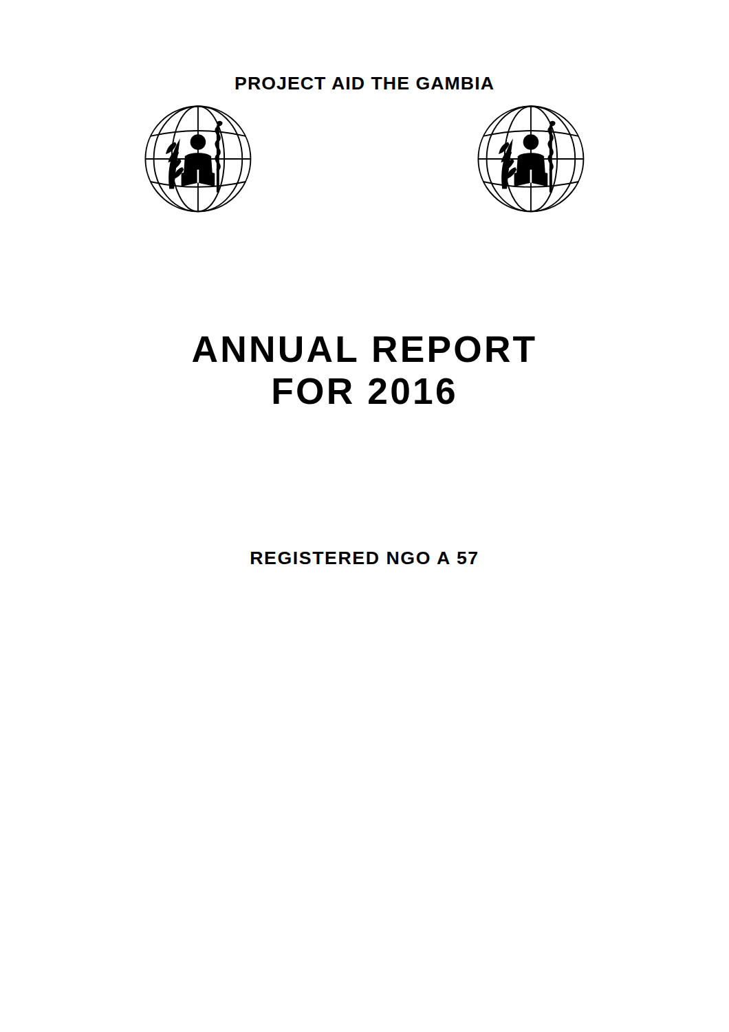PROJECT AID THE GAMBIA
ANNUAL REPORT FOR 2016
REGISTERED NGO A 57